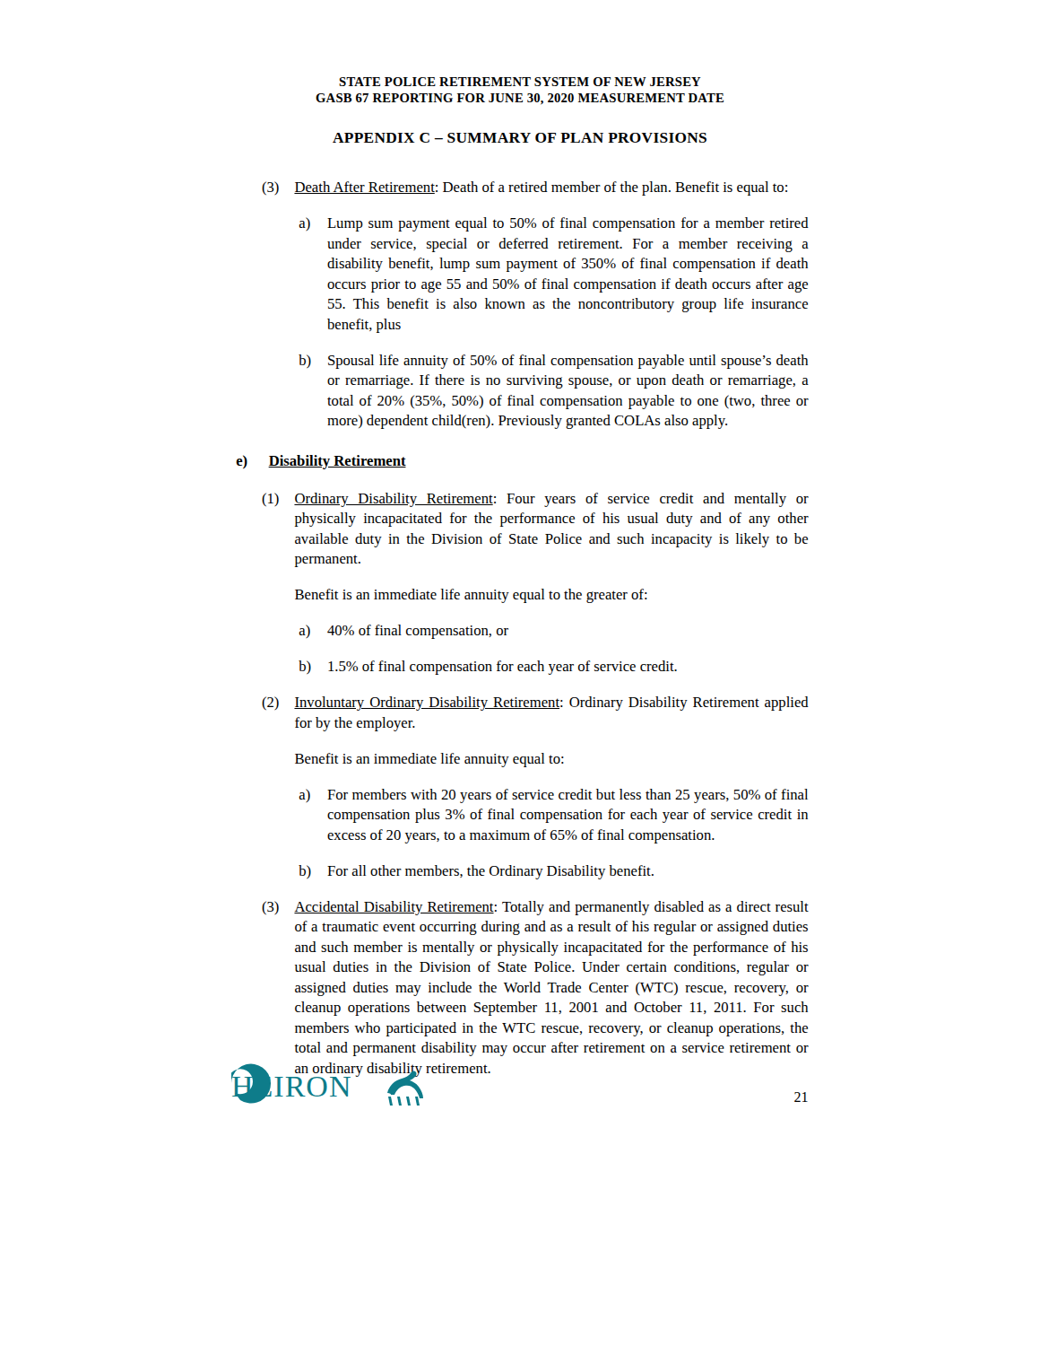STATE POLICE RETIREMENT SYSTEM OF NEW JERSEY GASB 67 REPORTING FOR JUNE 30, 2020 MEASUREMENT DATE
APPENDIX C – SUMMARY OF PLAN PROVISIONS
(3)
Death After Retirement: Death of a retired member of the plan. Benefit is equal to:
a)
Lump sum payment equal to 50% of final compensation for a member retired under service, special or deferred retirement. For a member receiving a disability benefit, lump sum payment of 350% of final compensation if death occurs prior to age 55 and 50% of final compensation if death occurs after age 55. This benefit is also known as the noncontributory group life insurance benefit, plus
b)
Spousal life annuity of 50% of final compensation payable until spouse’s death or remarriage. If there is no surviving spouse, or upon death or remarriage, a total of 20% (35%, 50%) of final compensation payable to one (two, three or more) dependent child(ren). Previously granted COLAs also apply.
e)
Disability Retirement
(1)
Ordinary Disability Retirement: Four years of service credit and mentally or physically incapacitated for the performance of his usual duty and of any other available duty in the Division of State Police and such incapacity is likely to be permanent.
Benefit is an immediate life annuity equal to the greater of:
a)
40% of final compensation, or
b)
1.5% of final compensation for each year of service credit.
(2)
Involuntary Ordinary Disability Retirement: Ordinary Disability Retirement applied for by the employer.
Benefit is an immediate life annuity equal to:
a)
For members with 20 years of service credit but less than 25 years, 50% of final compensation plus 3% of final compensation for each year of service credit in excess of 20 years, to a maximum of 65% of final compensation.
b)
For all other members, the Ordinary Disability benefit.
(3)
Accidental Disability Retirement: Totally and permanently disabled as a direct result of a traumatic event occurring during and as a result of his regular or assigned duties and such member is mentally or physically incapacitated for the performance of his usual duties in the Division of State Police. Under certain conditions, regular or assigned duties may include the World Trade Center (WTC) rescue, recovery, or cleanup operations between September 11, 2001 and October 11, 2011. For such members who participated in the WTC rescue, recovery, or cleanup operations, the total and permanent disability may occur after retirement on a service retirement or an ordinary disability retirement.
HEIRON
21